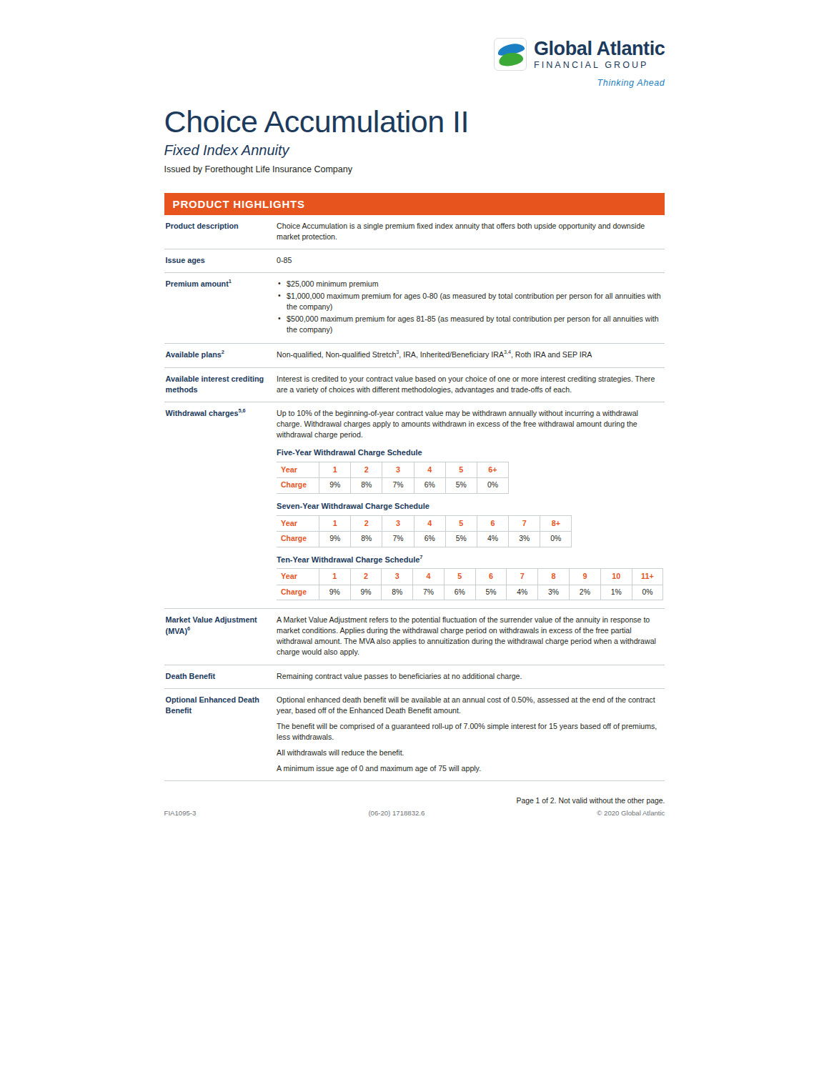Global Atlantic
FINANCIAL GROUP
Thinking Ahead
Choice Accumulation II
Fixed Index Annuity
Issued by Forethought Life Insurance Company
PRODUCT HIGHLIGHTS
| Product description | Choice Accumulation is a single premium fixed index annuity that offers both upside opportunity and downside market protection. |
| Issue ages | 0-85 |
| Premium amount 1 | $25,000 minimum premium $1,000,000 maximum premium for ages 0-80 (as measured by total contribution per person for all annuities with the company) $500,000 maximum premium for ages 81-85 (as measured by total contribution per person for all annuities with the company) |
| Available plans 2 | Non-qualified, Non-qualified Stretch 3 , IRA, Inherited/Beneficiary IRA 3,4 , Roth IRA and SEP IRA |
| Available interest crediting methods | Interest is credited to your contract value based on your choice of one or more interest crediting strategies. There are a variety of choices with different methodologies, advantages and trade-offs of each. |
| Withdrawal charges 5,6 | Up to 10% of the beginning-of-year contract value may be withdrawn annually without incurring a withdrawal charge. Withdrawal charges apply to amounts withdrawn in excess of the free withdrawal amount during the withdrawal charge period. Five-Year Withdrawal Charge Schedule / Year / 1 / 2 / 3 / 4 / 5 / 6+ / / --- / --- / --- / --- / --- / --- / --- / / Charge / 9% / 8% / 7% / 6% / 5% / 0% / Seven-Year Withdrawal Charge Schedule / Year / 1 / 2 / 3 / 4 / 5 / 6 / 7 / 8+ / / --- / --- / --- / --- / --- / --- / --- / --- / --- / / Charge / 9% / 8% / 7% / 6% / 5% / 4% / 3% / 0% / Ten-Year Withdrawal Charge Schedule 7 / Year / 1 / 2 / 3 / 4 / 5 / 6 / 7 / 8 / 9 / 10 / 11+ / / --- / --- / --- / --- / --- / --- / --- / --- / --- / --- / --- / --- / / Charge / 9% / 9% / 8% / 7% / 6% / 5% / 4% / 3% / 2% / 1% / 0% / |
| Market Value Adjustment (MVA) 6 | A Market Value Adjustment refers to the potential fluctuation of the surrender value of the annuity in response to market conditions. Applies during the withdrawal charge period on withdrawals in excess of the free partial withdrawal amount. The MVA also applies to annuitization during the withdrawal charge period when a withdrawal charge would also apply. |
| Death Benefit | Remaining contract value passes to beneficiaries at no additional charge. |
| Optional Enhanced Death Benefit | Optional enhanced death benefit will be available at an annual cost of 0.50%, assessed at the end of the contract year, based off of the Enhanced Death Benefit amount. The benefit will be comprised of a guaranteed roll-up of 7.00% simple interest for 15 years based off of premiums, less withdrawals. All withdrawals will reduce the benefit. A minimum issue age of 0 and maximum age of 75 will apply. |
Page 1 of 2. Not valid without the other page.
FIA1095-3
(06-20) 1718832.6
© 2020 Global Atlantic